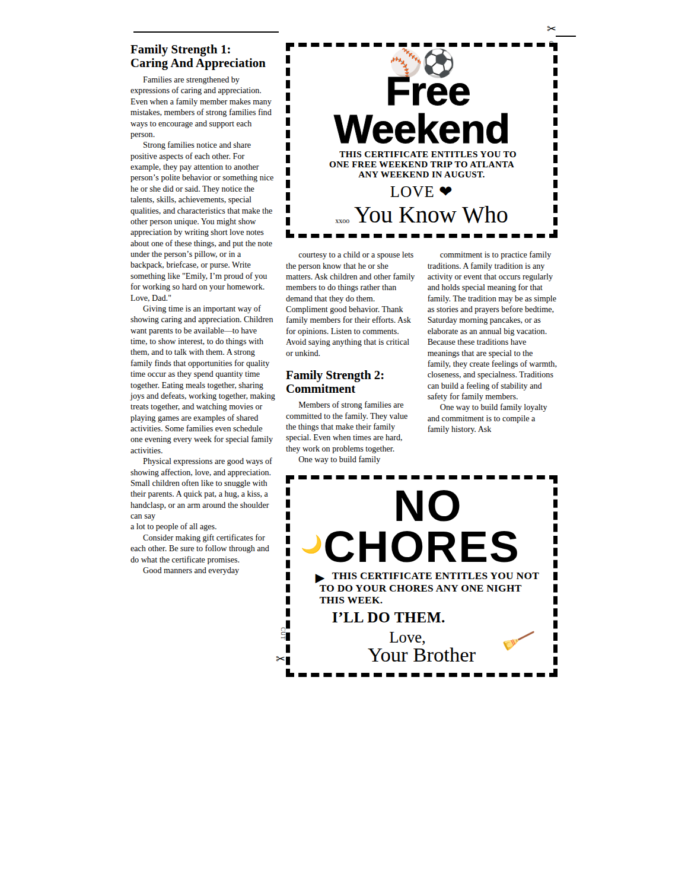✂ CUT
Family Strength 1:
Caring And Appreciation
Families are strengthened by expressions of caring and appreciation. Even when a family member makes many mistakes, members of strong families find ways to encourage and support each person.
Strong families notice and share positive aspects of each other. For example, they pay attention to another personʼs polite behavior or something nice he or she did or said. They notice the talents, skills, achievements, special qualities, and characteristics that make the other person unique. You might show appreciation by writing short love notes about one of these things, and put the note under the personʼs pillow, or in a backpack, briefcase, or purse. Write something like "Emily, Iʼm proud of you for working so hard on your homework. Love, Dad."
Giving time is an important way of showing caring and appreciation. Children want parents to be available—to have time, to show interest, to do things with them, and to talk with them. A strong family finds that opportunities for quality time occur as they spend quantity time together. Eating meals together, sharing joys and defeats, working together, making treats together, and watching movies or playing games are examples of shared activities. Some families even schedule one evening every week for special family activities.
Physical expressions are good ways of showing affection, love, and appreciation. Small children often like to snuggle with their parents. A quick pat, a hug, a kiss, a handclasp, or an arm around the shoulder can say
a lot to people of all ages.
Consider making gift certificates for each other. Be sure to follow through and do what the certificate promises.
Good manners and everyday
⚾⚽
Free Weekend
This certificate entitles you to
one free weekend trip to Atlanta
any weekend in August.
LOVE ❤
xxoo You Know Who
courtesy to a child or a spouse lets the person know that he or she matters. Ask children and other family members to do things rather than demand that they do them. Compliment good behavior. Thank family members for their efforts. Ask for opinions. Listen to comments. Avoid saying anything that is critical or unkind.
Family Strength 2:
Commitment
Members of strong families are committed to the family. They value the things that make their family special. Even when times are hard, they work on problems together.
One way to build family
commitment is to practice family traditions. A family tradition is any activity or event that occurs regularly and holds special meaning for that family. The tradition may be as simple as stories and prayers before bedtime, Saturday morning pancakes, or as elaborate as an annual big vacation. Because these traditions have meanings that are special to the family, they create feelings of warmth, closeness, and specialness. Traditions can build a feeling of stability and safety for family members.
One way to build family loyalty and commitment is to compile a family history. Ask
NO CHORES
🌙
▶This certificate entitles you NOT to do your chores any one night this week.
IʼLL DO THEM.
🧹
Love, Your Brother
✂ CUT